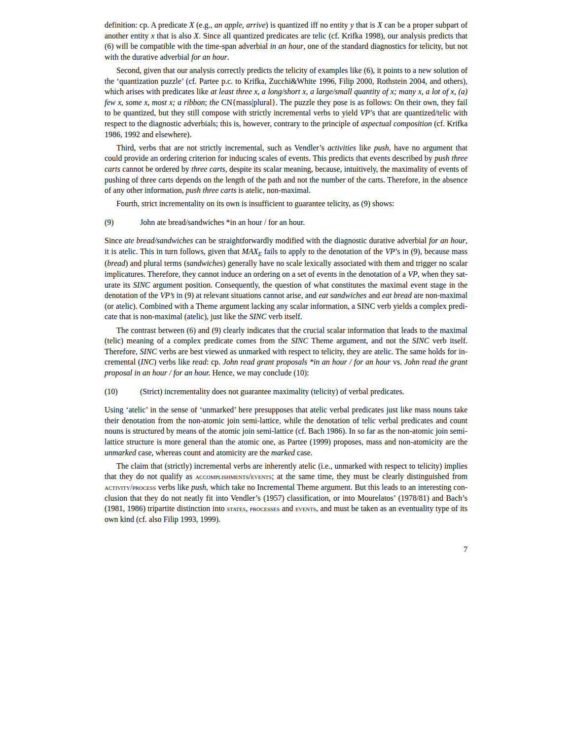definition: cp. A predicate X (e.g., an apple, arrive) is quantized iff no entity y that is X can be a proper subpart of another entity x that is also X. Since all quantized predicates are telic (cf. Krifka 1998), our analysis predicts that (6) will be compatible with the time-span adverbial in an hour, one of the standard diagnostics for telicity, but not with the durative adverbial for an hour.
Second, given that our analysis correctly predicts the telicity of examples like (6), it points to a new solution of the ‘quantization puzzle’ (cf. Partee p.c. to Krifka, Zucchi&White 1996, Filip 2000, Rothstein 2004, and others), which arises with predicates like at least three x, a long/short x, a large/small quantity of x; many x, a lot of x, (a) few x, some x, most x; a ribbon; the CN{mass|plural}. The puzzle they pose is as follows: On their own, they fail to be quantized, but they still compose with strictly incremental verbs to yield VP’s that are quantized/telic with respect to the diagnostic adverbials; this is, however, contrary to the principle of aspectual composition (cf. Krifka 1986, 1992 and elsewhere).
Third, verbs that are not strictly incremental, such as Vendler’s activities like push, have no argument that could provide an ordering criterion for inducing scales of events. This predicts that events described by push three carts cannot be ordered by three carts, despite its scalar meaning, because, intuitively, the maximality of events of pushing of three carts depends on the length of the path and not the number of the carts. Therefore, in the absence of any other information, push three carts is atelic, non-maximal.
Fourth, strict incrementality on its own is insufficient to guarantee telicity, as (9) shows:
(9)
John ate bread/sandwiches *in an hour / for an hour.
Since ate bread/sandwiches can be straightforwardly modified with the diagnostic durative adverbial for an hour, it is atelic. This in turn follows, given that MAXE fails to apply to the denotation of the VP’s in (9), because mass (bread) and plural terms (sandwiches) generally have no scale lexically associated with them and trigger no scalar implicatures. Therefore, they cannot induce an ordering on a set of events in the denotation of a VP, when they saturate its SINC argument position. Consequently, the question of what constitutes the maximal event stage in the denotation of the VP’s in (9) at relevant situations cannot arise, and eat sandwiches and eat bread are non-maximal (or atelic). Combined with a Theme argument lacking any scalar information, a SINC verb yields a complex predicate that is non-maximal (atelic), just like the SINC verb itself.
The contrast between (6) and (9) clearly indicates that the crucial scalar information that leads to the maximal (telic) meaning of a complex predicate comes from the SINC Theme argument, and not the SINC verb itself. Therefore, SINC verbs are best viewed as unmarked with respect to telicity, they are atelic. The same holds for incremental (INC) verbs like read: cp. John read grant proposals *in an hour / for an hour vs. John read the grant proposal in an hour / for an hour. Hence, we may conclude (10):
(10)
(Strict) incrementality does not guarantee maximality (telicity) of verbal predicates.
Using ‘atelic’ in the sense of ‘unmarked’ here presupposes that atelic verbal predicates just like mass nouns take their denotation from the non-atomic join semi-lattice, while the denotation of telic verbal predicates and count nouns is structured by means of the atomic join semi-lattice (cf. Bach 1986). In so far as the non-atomic join semi-lattice structure is more general than the atomic one, as Partee (1999) proposes, mass and non-atomicity are the unmarked case, whereas count and atomicity are the marked case.
The claim that (strictly) incremental verbs are inherently atelic (i.e., unmarked with respect to telicity) implies that they do not qualify as accomplishments/events; at the same time, they must be clearly distinguished from activity/process verbs like push, which take no Incremental Theme argument. But this leads to an interesting conclusion that they do not neatly fit into Vendler’s (1957) classification, or into Mourelatos’ (1978/81) and Bach’s (1981, 1986) tripartite distinction into states, processes and events, and must be taken as an eventuality type of its own kind (cf. also Filip 1993, 1999).
7